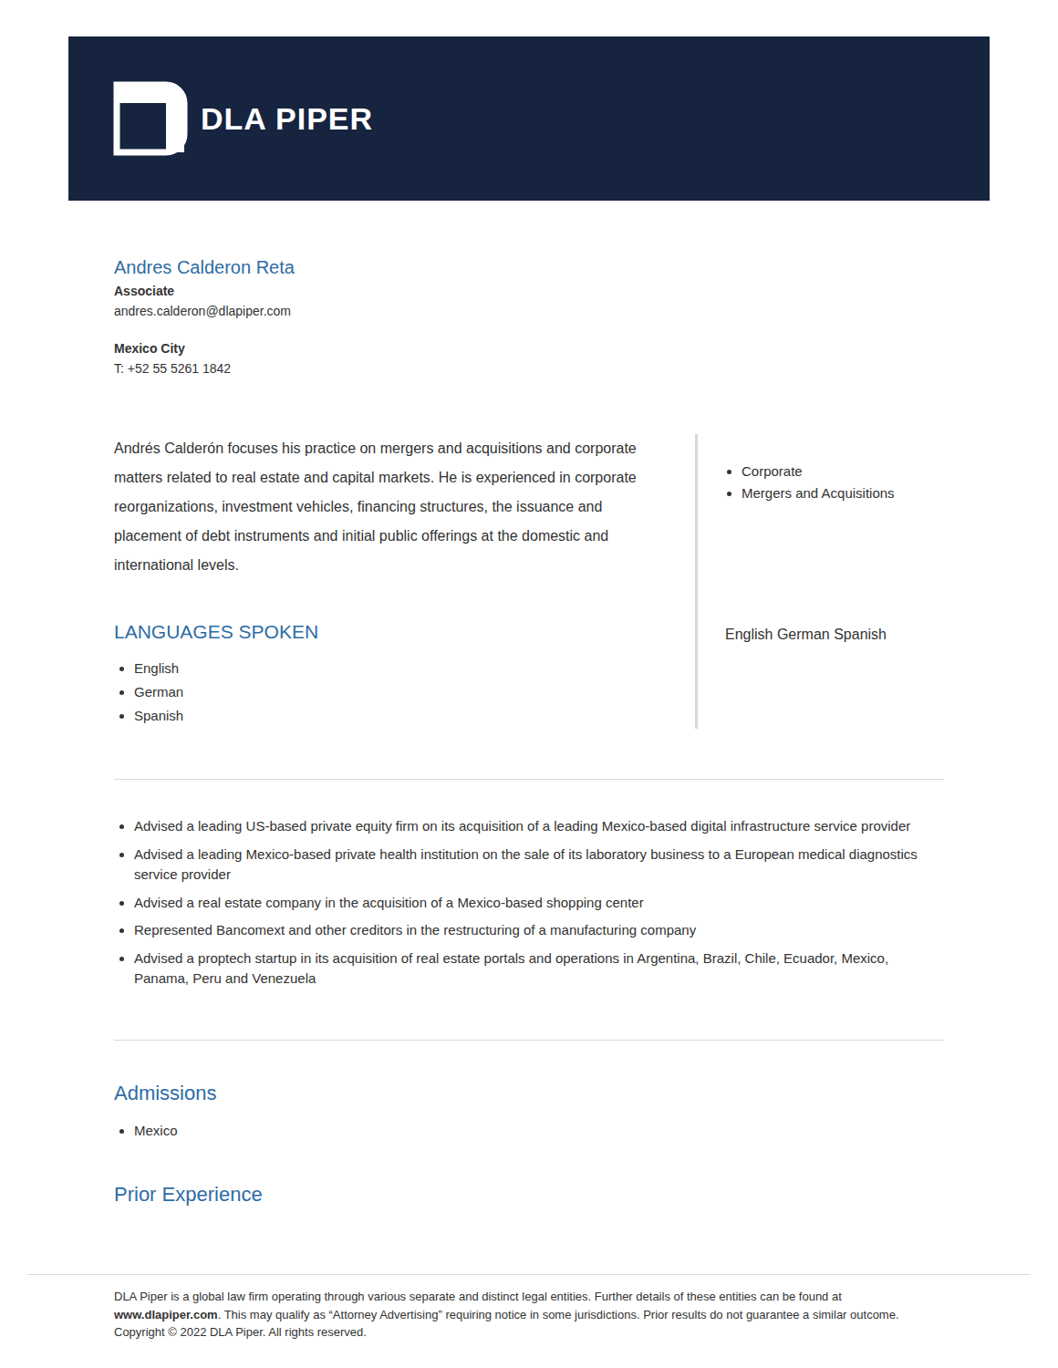DLA PIPER
Andres Calderon Reta
Associate
andres.calderon@dlapiper.com
Mexico City
T: +52 55 5261 1842
Andrés Calderón focuses his practice on mergers and acquisitions and corporate matters related to real estate and capital markets. He is experienced in corporate reorganizations, investment vehicles, financing structures, the issuance and placement of debt instruments and initial public offerings at the domestic and international levels.
Languages Spoken
English
German
Spanish
Corporate
Mergers and Acquisitions
English German Spanish
Advised a leading US-based private equity firm on its acquisition of a leading Mexico-based digital infrastructure service provider
Advised a leading Mexico-based private health institution on the sale of its laboratory business to a European medical diagnostics service provider
Advised a real estate company in the acquisition of a Mexico-based shopping center
Represented Bancomext and other creditors in the restructuring of a manufacturing company
Advised a proptech startup in its acquisition of real estate portals and operations in Argentina, Brazil, Chile, Ecuador, Mexico, Panama, Peru and Venezuela
Admissions
Mexico
Prior Experience
DLA Piper is a global law firm operating through various separate and distinct legal entities. Further details of these entities can be found at www.dlapiper.com. This may qualify as “Attorney Advertising” requiring notice in some jurisdictions. Prior results do not guarantee a similar outcome. Copyright © 2022 DLA Piper. All rights reserved.